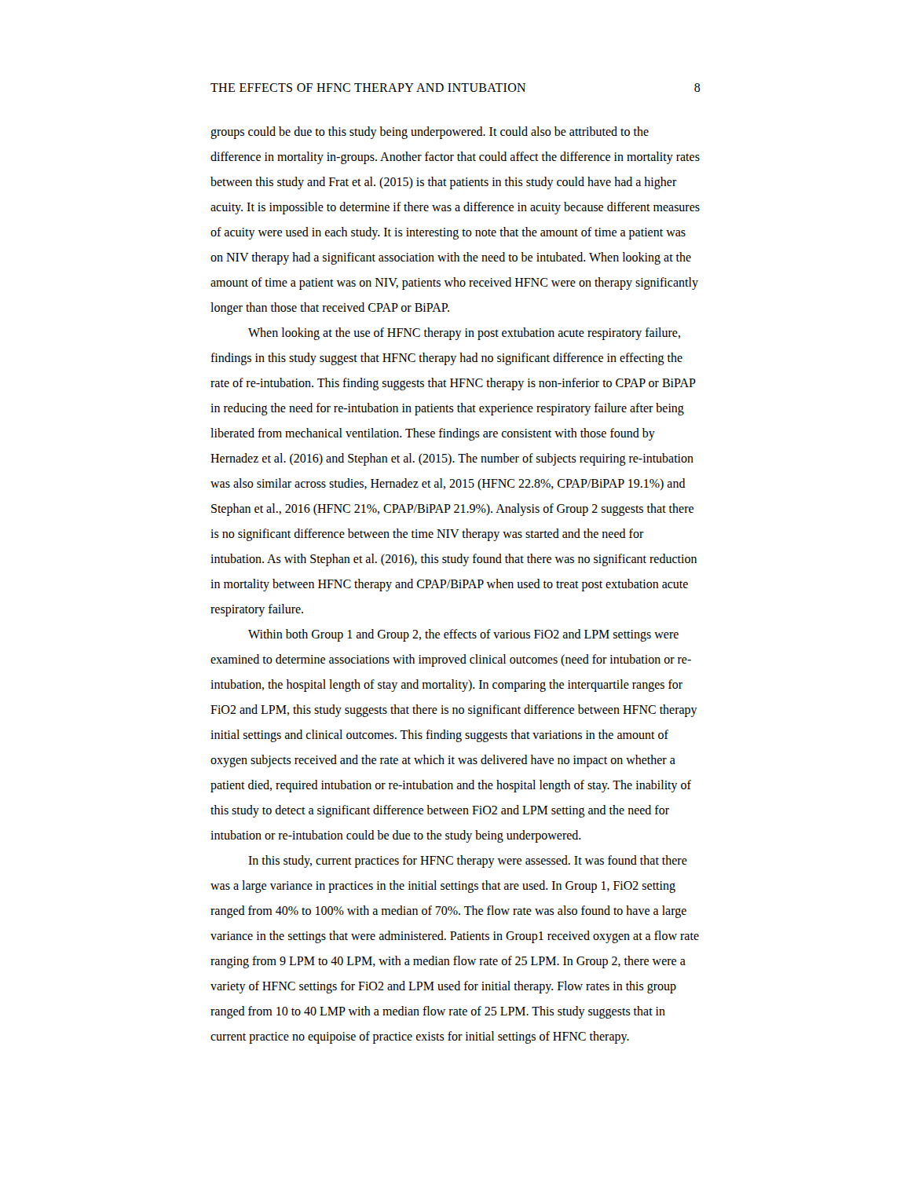The Effects of HFNC Therapy and Intubation 8
groups could be due to this study being underpowered. It could also be attributed to the difference in mortality in-groups. Another factor that could affect the difference in mortality rates between this study and Frat et al. (2015) is that patients in this study could have had a higher acuity. It is impossible to determine if there was a difference in acuity because different measures of acuity were used in each study. It is interesting to note that the amount of time a patient was on NIV therapy had a significant association with the need to be intubated. When looking at the amount of time a patient was on NIV, patients who received HFNC were on therapy significantly longer than those that received CPAP or BiPAP.
When looking at the use of HFNC therapy in post extubation acute respiratory failure, findings in this study suggest that HFNC therapy had no significant difference in effecting the rate of re-intubation. This finding suggests that HFNC therapy is non-inferior to CPAP or BiPAP in reducing the need for re-intubation in patients that experience respiratory failure after being liberated from mechanical ventilation. These findings are consistent with those found by Hernadez et al. (2016) and Stephan et al. (2015). The number of subjects requiring re-intubation was also similar across studies, Hernadez et al, 2015 (HFNC 22.8%, CPAP/BiPAP 19.1%) and Stephan et al., 2016 (HFNC 21%, CPAP/BiPAP 21.9%). Analysis of Group 2 suggests that there is no significant difference between the time NIV therapy was started and the need for intubation. As with Stephan et al. (2016), this study found that there was no significant reduction in mortality between HFNC therapy and CPAP/BiPAP when used to treat post extubation acute respiratory failure.
Within both Group 1 and Group 2, the effects of various FiO2 and LPM settings were examined to determine associations with improved clinical outcomes (need for intubation or re-intubation, the hospital length of stay and mortality). In comparing the interquartile ranges for FiO2 and LPM, this study suggests that there is no significant difference between HFNC therapy initial settings and clinical outcomes. This finding suggests that variations in the amount of oxygen subjects received and the rate at which it was delivered have no impact on whether a patient died, required intubation or re-intubation and the hospital length of stay. The inability of this study to detect a significant difference between FiO2 and LPM setting and the need for intubation or re-intubation could be due to the study being underpowered.
In this study, current practices for HFNC therapy were assessed. It was found that there was a large variance in practices in the initial settings that are used. In Group 1, FiO2 setting ranged from 40% to 100% with a median of 70%. The flow rate was also found to have a large variance in the settings that were administered. Patients in Group1 received oxygen at a flow rate ranging from 9 LPM to 40 LPM, with a median flow rate of 25 LPM. In Group 2, there were a variety of HFNC settings for FiO2 and LPM used for initial therapy. Flow rates in this group ranged from 10 to 40 LMP with a median flow rate of 25 LPM. This study suggests that in current practice no equipoise of practice exists for initial settings of HFNC therapy.